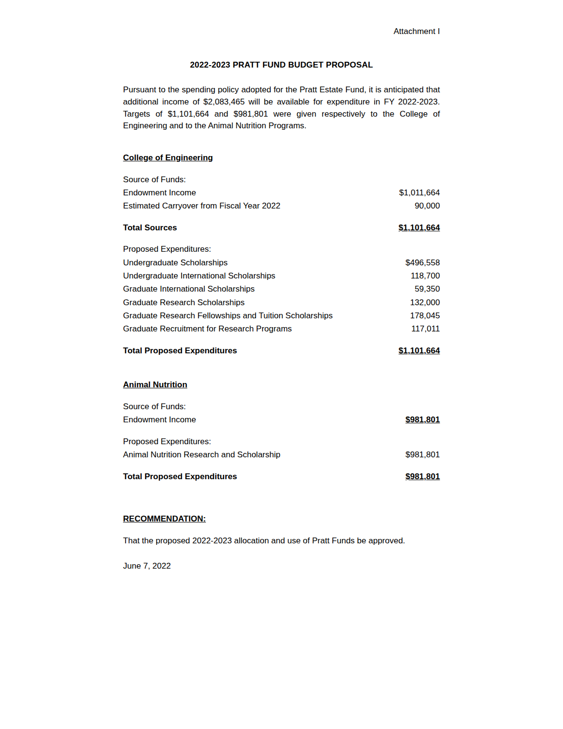Attachment I
2022-2023 PRATT FUND BUDGET PROPOSAL
Pursuant to the spending policy adopted for the Pratt Estate Fund, it is anticipated that additional income of $2,083,465 will be available for expenditure in FY 2022-2023. Targets of $1,101,664 and $981,801 were given respectively to the College of Engineering and to the Animal Nutrition Programs.
College of Engineering
| Source of Funds: |
| Endowment Income | $1,011,664 |
| Estimated Carryover from Fiscal Year 2022 | 90,000 |
| Total Sources | $1,101,664 |
| Proposed Expenditures: |
| Undergraduate Scholarships | $496,558 |
| Undergraduate International Scholarships | 118,700 |
| Graduate International Scholarships | 59,350 |
| Graduate Research Scholarships | 132,000 |
| Graduate Research Fellowships and Tuition Scholarships | 178,045 |
| Graduate Recruitment for Research Programs | 117,011 |
| Total Proposed Expenditures | $1,101,664 |
Animal Nutrition
| Source of Funds: |
| Endowment Income | $981,801 |
| Proposed Expenditures: |
| Animal Nutrition Research and Scholarship | $981,801 |
| Total Proposed Expenditures | $981,801 |
RECOMMENDATION:
That the proposed 2022-2023 allocation and use of Pratt Funds be approved.
June 7, 2022